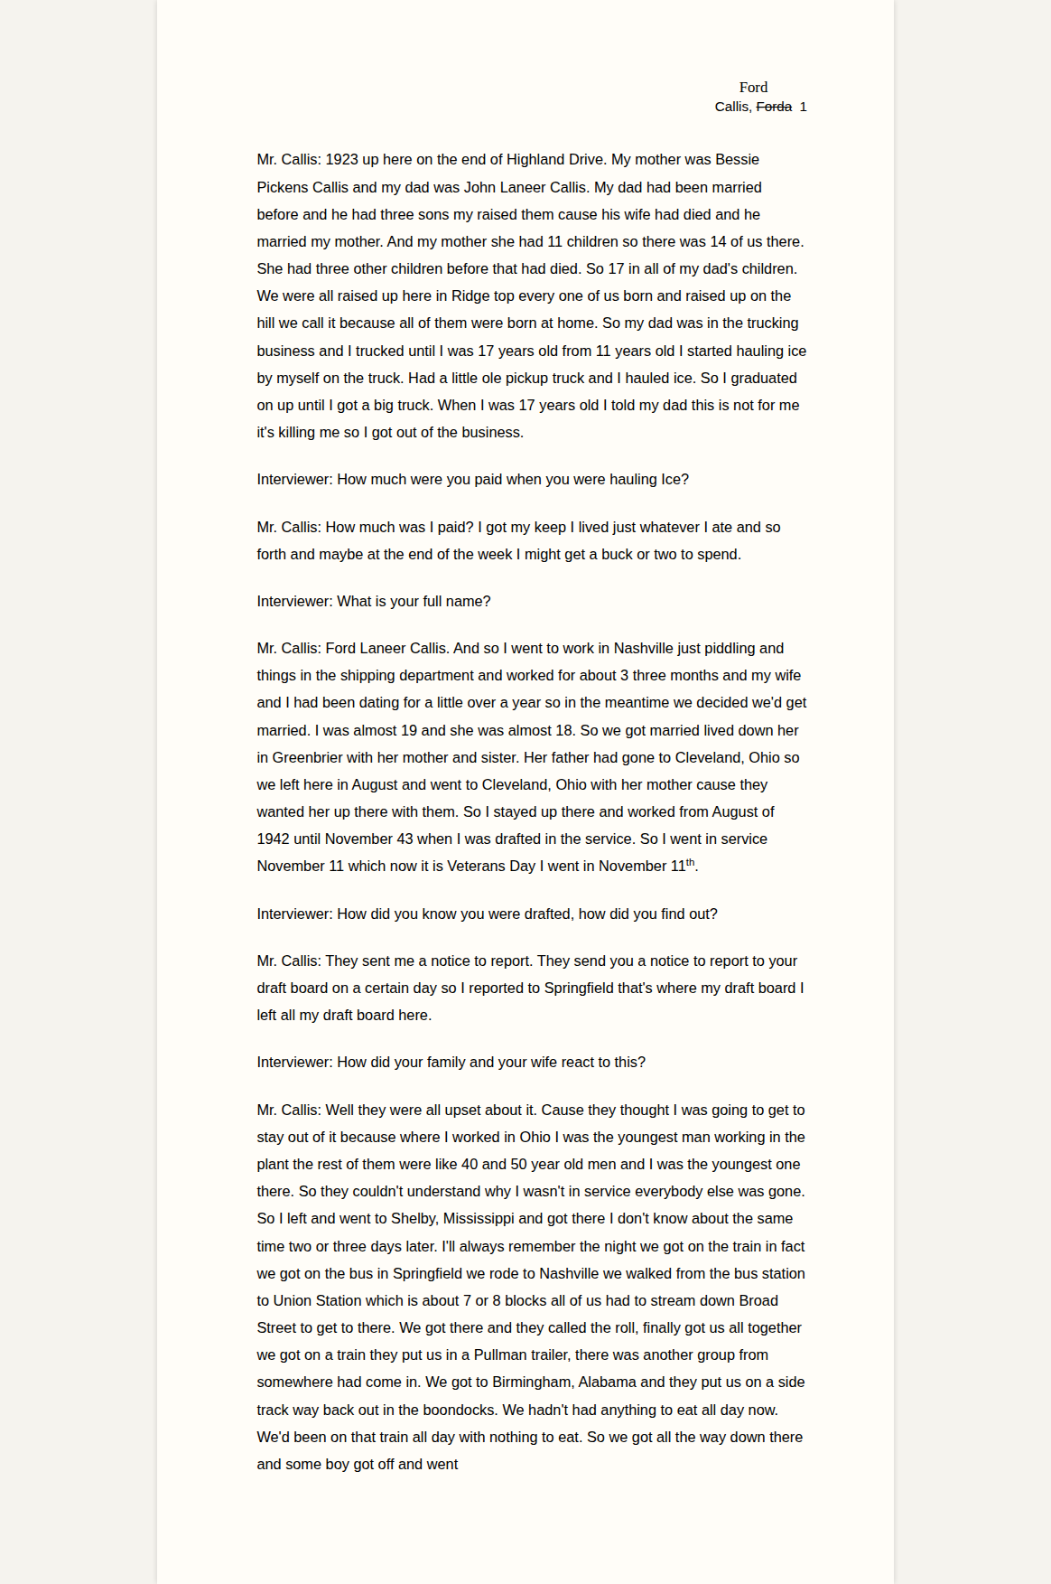Ford Callis, Forda 1
Mr. Callis: 1923 up here on the end of Highland Drive. My mother was Bessie Pickens Callis and my dad was John Laneer Callis. My dad had been married before and he had three sons my raised them cause his wife had died and he married my mother. And my mother she had 11 children so there was 14 of us there. She had three other children before that had died. So 17 in all of my dad's children. We were all raised up here in Ridge top every one of us born and raised up on the hill we call it because all of them were born at home. So my dad was in the trucking business and I trucked until I was 17 years old from 11 years old I started hauling ice by myself on the truck. Had a little ole pickup truck and I hauled ice. So I graduated on up until I got a big truck. When I was 17 years old I told my dad this is not for me it's killing me so I got out of the business.
Interviewer: How much were you paid when you were hauling Ice?
Mr. Callis: How much was I paid? I got my keep I lived just whatever I ate and so forth and maybe at the end of the week I might get a buck or two to spend.
Interviewer: What is your full name?
Mr. Callis: Ford Laneer Callis. And so I went to work in Nashville just piddling and things in the shipping department and worked for about 3 three months and my wife and I had been dating for a little over a year so in the meantime we decided we'd get married. I was almost 19 and she was almost 18. So we got married lived down her in Greenbrier with her mother and sister. Her father had gone to Cleveland, Ohio so we left here in August and went to Cleveland, Ohio with her mother cause they wanted her up there with them. So I stayed up there and worked from August of 1942 until November 43 when I was drafted in the service. So I went in service November 11 which now it is Veterans Day I went in November 11th.
Interviewer: How did you know you were drafted, how did you find out?
Mr. Callis: They sent me a notice to report. They send you a notice to report to your draft board on a certain day so I reported to Springfield that's where my draft board I left all my draft board here.
Interviewer: How did your family and your wife react to this?
Mr. Callis: Well they were all upset about it. Cause they thought I was going to get to stay out of it because where I worked in Ohio I was the youngest man working in the plant the rest of them were like 40 and 50 year old men and I was the youngest one there. So they couldn't understand why I wasn't in service everybody else was gone. So I left and went to Shelby, Mississippi and got there I don't know about the same time two or three days later. I'll always remember the night we got on the train in fact we got on the bus in Springfield we rode to Nashville we walked from the bus station to Union Station which is about 7 or 8 blocks all of us had to stream down Broad Street to get to there. We got there and they called the roll, finally got us all together we got on a train they put us in a Pullman trailer, there was another group from somewhere had come in. We got to Birmingham, Alabama and they put us on a side track way back out in the boondocks. We hadn't had anything to eat all day now. We'd been on that train all day with nothing to eat. So we got all the way down there and some boy got off and went